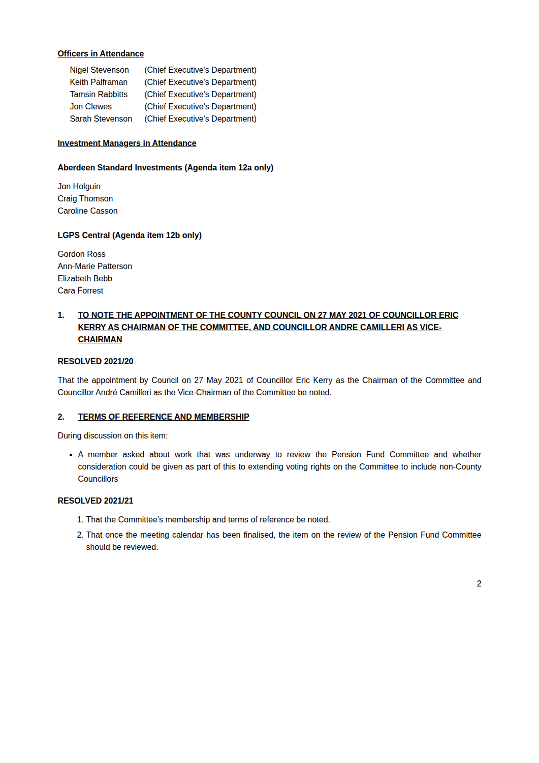Officers in Attendance
| Nigel Stevenson | (Chief Executive's Department) |
| Keith Palframan | (Chief Executive's Department) |
| Tamsin Rabbitts | (Chief Executive's Department) |
| Jon Clewes | (Chief Executive's Department) |
| Sarah Stevenson | (Chief Executive's Department) |
Investment Managers in Attendance
Aberdeen Standard Investments (Agenda item 12a only)
Jon Holguin
Craig Thomson
Caroline Casson
LGPS Central (Agenda item 12b only)
Gordon Ross
Ann-Marie Patterson
Elizabeth Bebb
Cara Forrest
1. TO NOTE THE APPOINTMENT OF THE COUNTY COUNCIL ON 27 MAY 2021 OF COUNCILLOR ERIC KERRY AS CHAIRMAN OF THE COMMITTEE, AND COUNCILLOR ANDRE CAMILLERI AS VICE-CHAIRMAN
RESOLVED 2021/20
That the appointment by Council on 27 May 2021 of Councillor Eric Kerry as the Chairman of the Committee and Councillor André Camilleri as the Vice-Chairman of the Committee be noted.
2. TERMS OF REFERENCE AND MEMBERSHIP
During discussion on this item:
A member asked about work that was underway to review the Pension Fund Committee and whether consideration could be given as part of this to extending voting rights on the Committee to include non-County Councillors
RESOLVED 2021/21
That the Committee's membership and terms of reference be noted.
That once the meeting calendar has been finalised, the item on the review of the Pension Fund Committee should be reviewed.
2